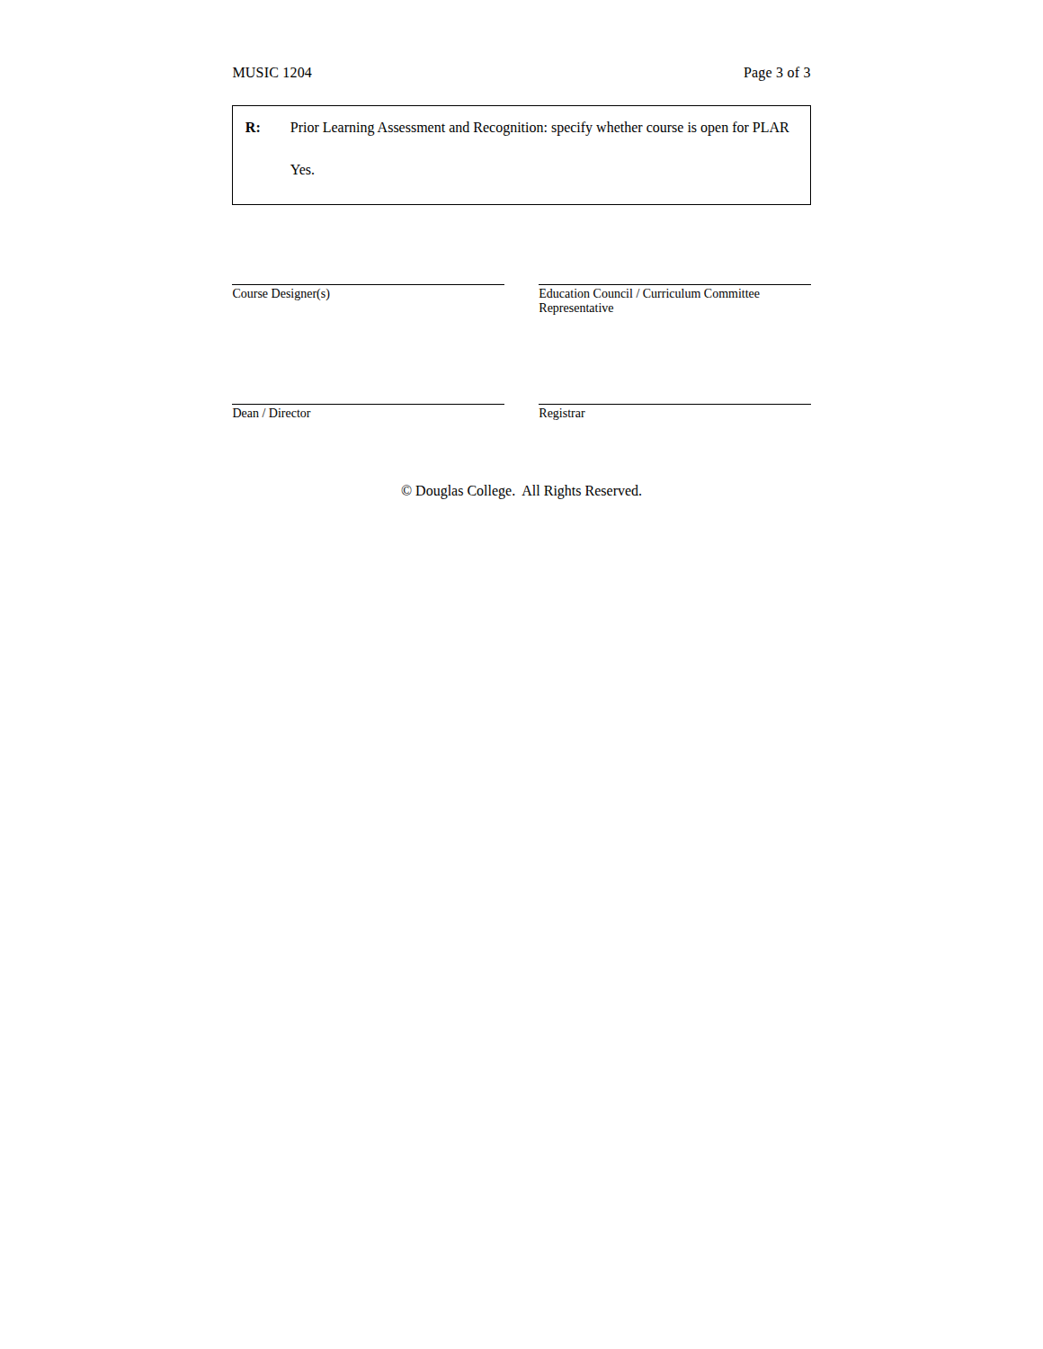MUSIC 1204
Page 3 of 3
R:
Prior Learning Assessment and Recognition: specify whether course is open for PLAR
Yes.
Course Designer(s)
Education Council / Curriculum Committee Representative
Dean / Director
Registrar
© Douglas College. All Rights Reserved.